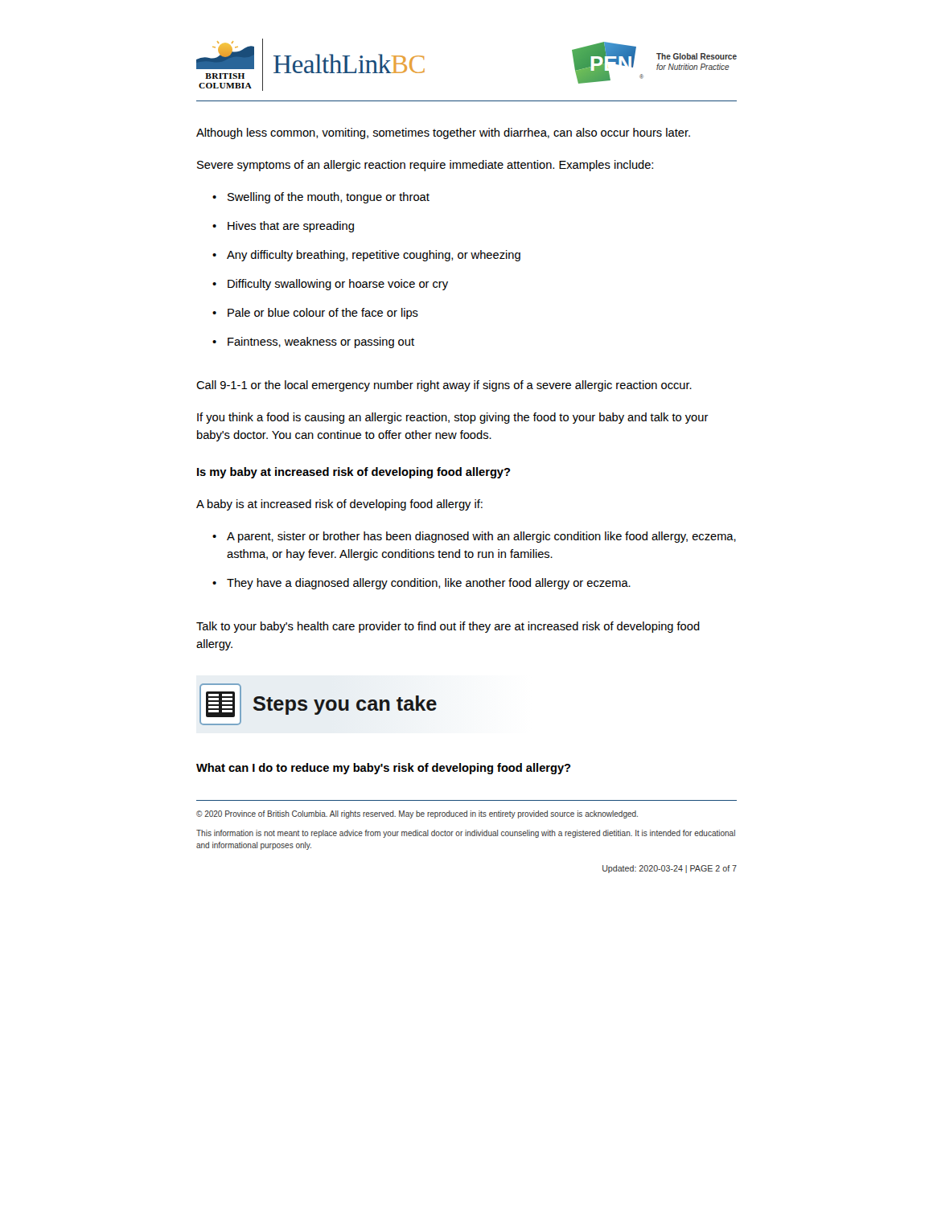BRITISH
COLUMBIA
HealthLink BC
PEN ®
The Global Resource
for Nutrition Practice
Although less common, vomiting, sometimes together with diarrhea, can also occur hours later.
Severe symptoms of an allergic reaction require immediate attention. Examples include:
Swelling of the mouth, tongue or throat
Hives that are spreading
Any difficulty breathing, repetitive coughing, or wheezing
Difficulty swallowing or hoarse voice or cry
Pale or blue colour of the face or lips
Faintness, weakness or passing out
Call 9-1-1 or the local emergency number right away if signs of a severe allergic reaction occur.
If you think a food is causing an allergic reaction, stop giving the food to your baby and talk to your baby's doctor. You can continue to offer other new foods.
Is my baby at increased risk of developing food allergy?
A baby is at increased risk of developing food allergy if:
A parent, sister or brother has been diagnosed with an allergic condition like food allergy, eczema, asthma, or hay fever. Allergic conditions tend to run in families.
They have a diagnosed allergy condition, like another food allergy or eczema.
Talk to your baby's health care provider to find out if they are at increased risk of developing food allergy.
Steps you can take
What can I do to reduce my baby's risk of developing food allergy?
© 2020 Province of British Columbia. All rights reserved. May be reproduced in its entirety provided source is acknowledged.
This information is not meant to replace advice from your medical doctor or individual counseling with a registered dietitian. It is intended for educational and informational purposes only.
Updated: 2020-03-24 | PAGE 2 of 7